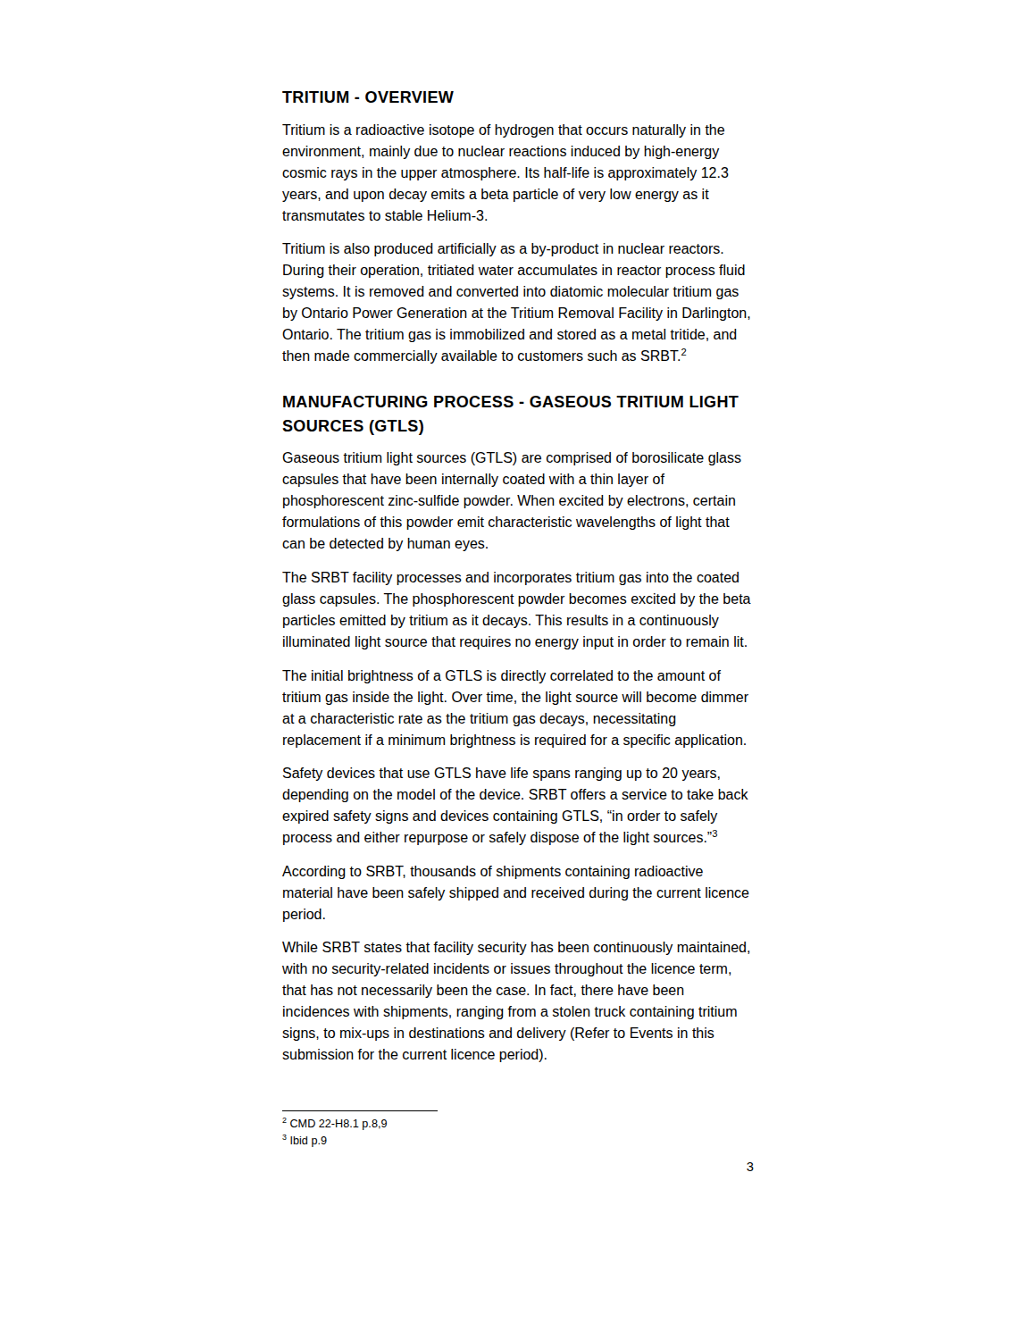TRITIUM - OVERVIEW
Tritium is a radioactive isotope of hydrogen that occurs naturally in the environment, mainly due to nuclear reactions induced by high-energy cosmic rays in the upper atmosphere. Its half-life is approximately 12.3 years, and upon decay emits a beta particle of very low energy as it transmutates to stable Helium-3.
Tritium is also produced artificially as a by-product in nuclear reactors. During their operation, tritiated water accumulates in reactor process fluid systems. It is removed and converted into diatomic molecular tritium gas by Ontario Power Generation at the Tritium Removal Facility in Darlington, Ontario. The tritium gas is immobilized and stored as a metal tritide, and then made commercially available to customers such as SRBT.2
MANUFACTURING PROCESS - GASEOUS TRITIUM LIGHT SOURCES (GTLS)
Gaseous tritium light sources (GTLS) are comprised of borosilicate glass capsules that have been internally coated with a thin layer of phosphorescent zinc-sulfide powder. When excited by electrons, certain formulations of this powder emit characteristic wavelengths of light that can be detected by human eyes.
The SRBT facility processes and incorporates tritium gas into the coated glass capsules. The phosphorescent powder becomes excited by the beta particles emitted by tritium as it decays. This results in a continuously illuminated light source that requires no energy input in order to remain lit.
The initial brightness of a GTLS is directly correlated to the amount of tritium gas inside the light. Over time, the light source will become dimmer at a characteristic rate as the tritium gas decays, necessitating replacement if a minimum brightness is required for a specific application.
Safety devices that use GTLS have life spans ranging up to 20 years, depending on the model of the device. SRBT offers a service to take back expired safety signs and devices containing GTLS, “in order to safely process and either repurpose or safely dispose of the light sources.”3
According to SRBT, thousands of shipments containing radioactive material have been safely shipped and received during the current licence period.
While SRBT states that facility security has been continuously maintained, with no security-related incidents or issues throughout the licence term, that has not necessarily been the case. In fact, there have been incidences with shipments, ranging from a stolen truck containing tritium signs, to mix-ups in destinations and delivery (Refer to Events in this submission for the current licence period).
2 CMD 22-H8.1 p.8,9
3 Ibid p.9
3